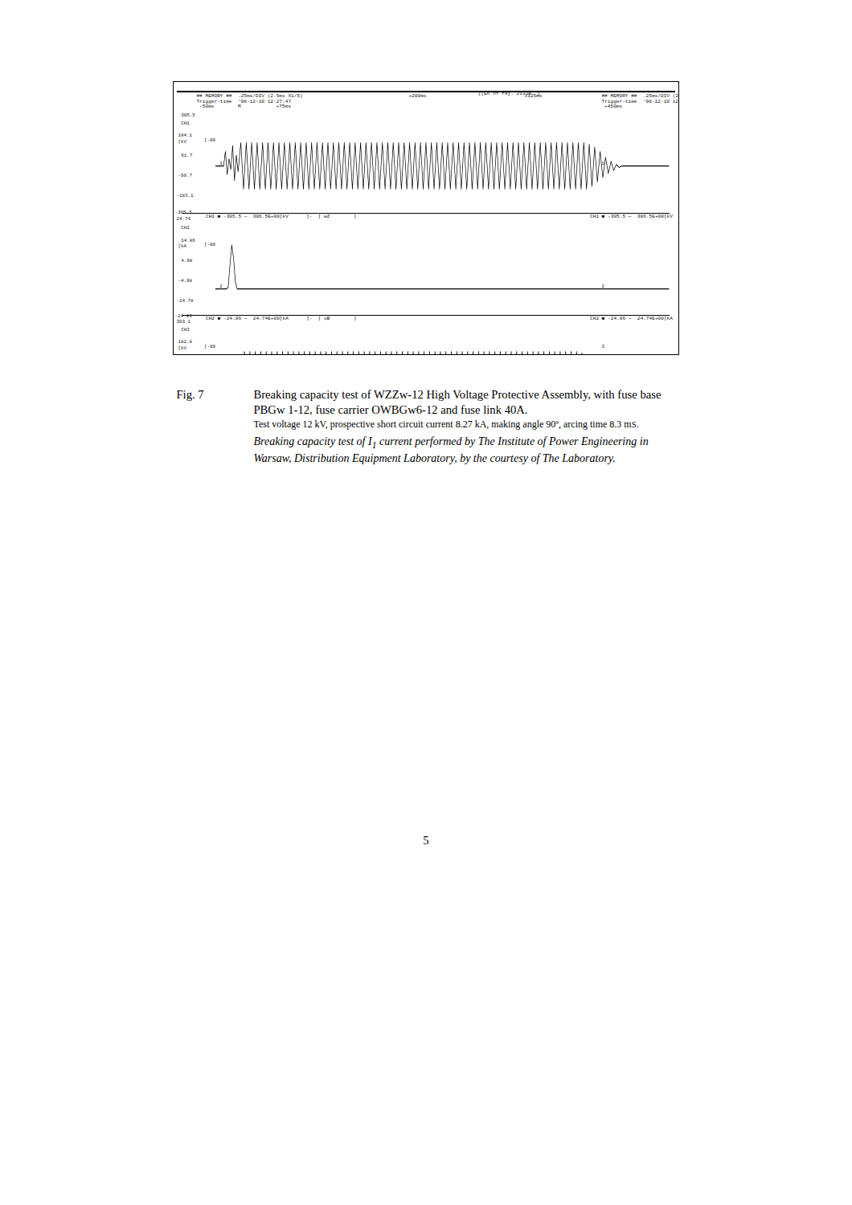## MEMORY ## .25ms/DIV (2.5ms X1/5) Trigger-time '98-12-10 12:27:47 -50ms M +75ms
+200ms
[[En nr rej. 21324 ]
+325ms
## MEMORY ## .25ms/DIV (2. Trigger-time '98-12-10 12: +450ms
305.5
CH1
184.1
[kV
[-00
61.7
-60.7
-183.1
-305.5
24.74
1
1
CH1 ■ -305.5 ~ 306.5E+00[kV ]- [ wZ ]
CH1 ■ -305.5 ~ 306.5E+00[kV
CH2
14.86
[kA
[-00
4.98
-4.98
-14.78
-24.86
303.1
2
2
CH2 ■ -24.86 ~ 24.74E+00[kA ]- [ uB ]
CH2 ■ -24.86 ~ 24.74E+00[kA
CH3
182.8
[kV
[-00
61.0
-60.3
-181.1
-302.1
3
3
CH3 ■ -302.1 ~ 303.0E+00[kV ]- [ uB ]
CH3 ■ -302.1 ~ 303.0E+00[kV
Fig. 7
Breaking capacity test of WZZw-12 High Voltage Protective Assembly, with fuse base PBGw 1-12, fuse carrier OWBGw6-12 and fuse link 40A.
Test voltage 12 kV, prospective short circuit current 8.27 kA, making angle 90º, arcing time 8.3 mS.
Breaking capacity test of I1 current performed by The Institute of Power Engineering in Warsaw, Distribution Equipment Laboratory, by the courtesy of The Laboratory.
5